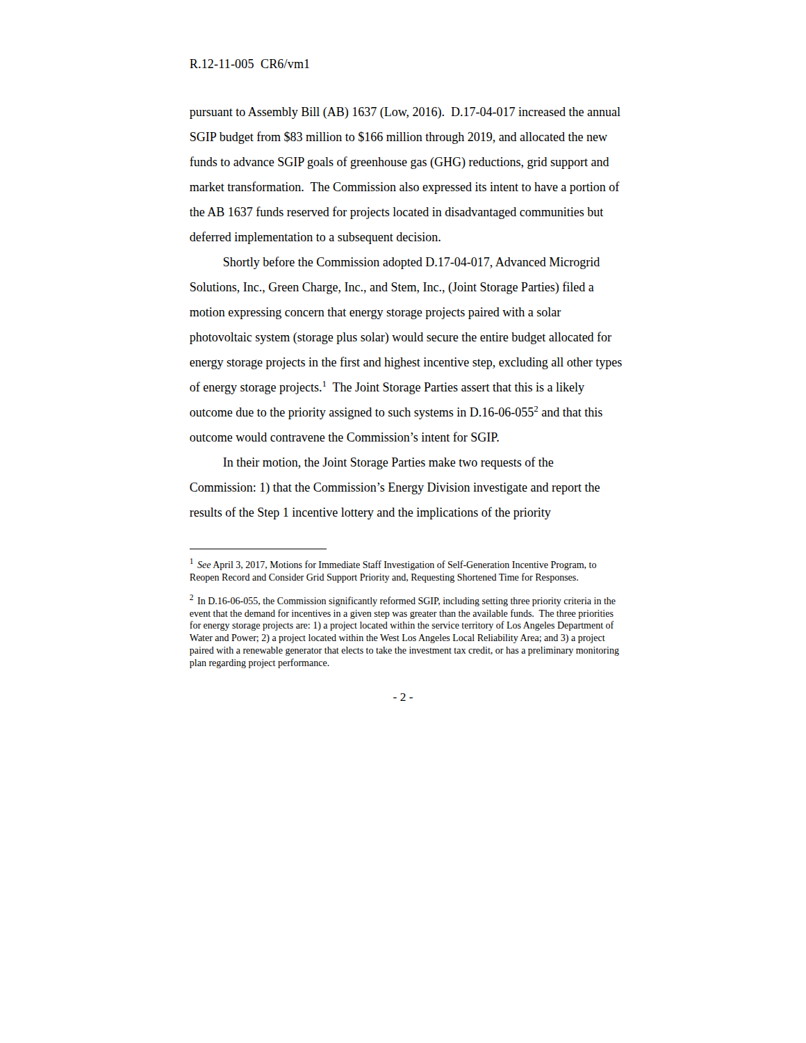R.12-11-005 CR6/vm1
pursuant to Assembly Bill (AB) 1637 (Low, 2016). D.17-04-017 increased the annual SGIP budget from $83 million to $166 million through 2019, and allocated the new funds to advance SGIP goals of greenhouse gas (GHG) reductions, grid support and market transformation. The Commission also expressed its intent to have a portion of the AB 1637 funds reserved for projects located in disadvantaged communities but deferred implementation to a subsequent decision.
Shortly before the Commission adopted D.17-04-017, Advanced Microgrid Solutions, Inc., Green Charge, Inc., and Stem, Inc., (Joint Storage Parties) filed a motion expressing concern that energy storage projects paired with a solar photovoltaic system (storage plus solar) would secure the entire budget allocated for energy storage projects in the first and highest incentive step, excluding all other types of energy storage projects.1 The Joint Storage Parties assert that this is a likely outcome due to the priority assigned to such systems in D.16-06-0552 and that this outcome would contravene the Commission’s intent for SGIP.
In their motion, the Joint Storage Parties make two requests of the Commission: 1) that the Commission’s Energy Division investigate and report the results of the Step 1 incentive lottery and the implications of the priority
1 See April 3, 2017, Motions for Immediate Staff Investigation of Self-Generation Incentive Program, to Reopen Record and Consider Grid Support Priority and, Requesting Shortened Time for Responses.
2 In D.16-06-055, the Commission significantly reformed SGIP, including setting three priority criteria in the event that the demand for incentives in a given step was greater than the available funds. The three priorities for energy storage projects are: 1) a project located within the service territory of Los Angeles Department of Water and Power; 2) a project located within the West Los Angeles Local Reliability Area; and 3) a project paired with a renewable generator that elects to take the investment tax credit, or has a preliminary monitoring plan regarding project performance.
- 2 -